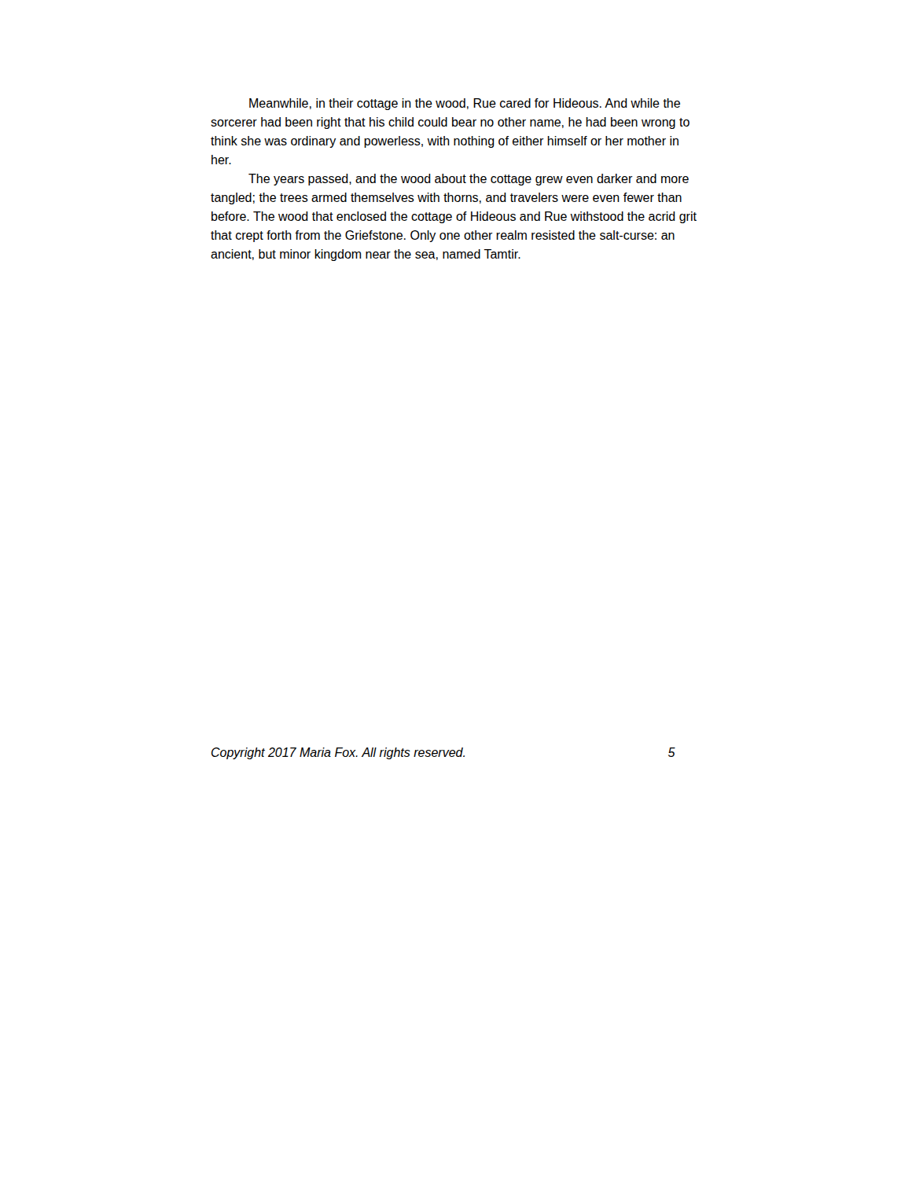Meanwhile, in their cottage in the wood, Rue cared for Hideous. And while the sorcerer had been right that his child could bear no other name, he had been wrong to think she was ordinary and powerless, with nothing of either himself or her mother in her.
The years passed, and the wood about the cottage grew even darker and more tangled; the trees armed themselves with thorns, and travelers were even fewer than before. The wood that enclosed the cottage of Hideous and Rue withstood the acrid grit that crept forth from the Griefstone. Only one other realm resisted the salt-curse: an ancient, but minor kingdom near the sea, named Tamtir.
Copyright 2017 Maria Fox. All rights reserved. 5